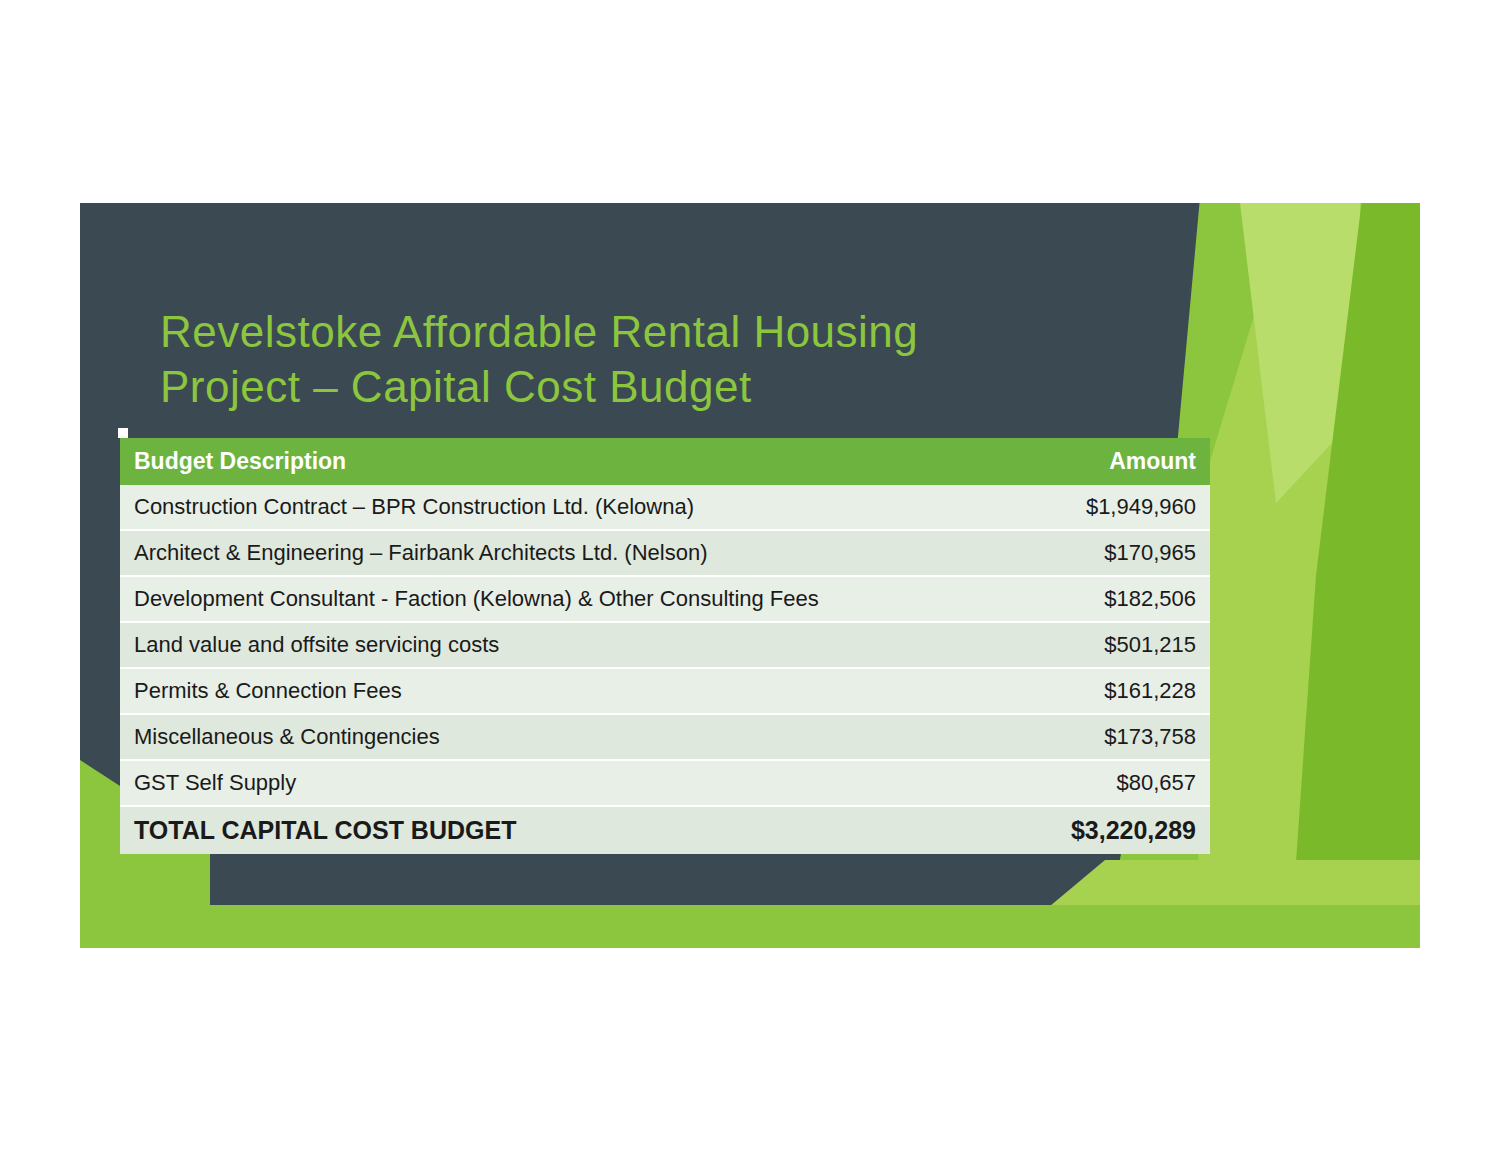Revelstoke Affordable Rental Housing
Project – Capital Cost Budget
| Budget Description | Amount |
| --- | --- |
| Construction Contract – BPR Construction Ltd. (Kelowna) | $1,949,960 |
| Architect & Engineering – Fairbank Architects Ltd. (Nelson) | $170,965 |
| Development Consultant - Faction (Kelowna) & Other Consulting Fees | $182,506 |
| Land value and offsite servicing costs | $501,215 |
| Permits & Connection Fees | $161,228 |
| Miscellaneous & Contingencies | $173,758 |
| GST Self Supply | $80,657 |
| TOTAL CAPITAL COST BUDGET | $3,220,289 |